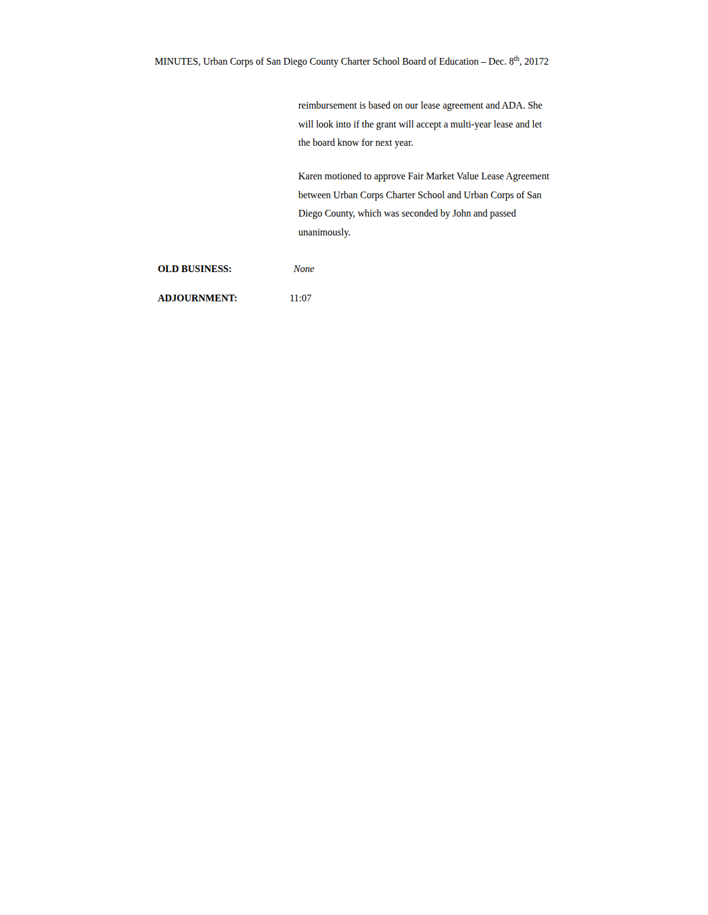MINUTES, Urban Corps of San Diego County Charter School Board of Education – Dec. 8th, 2017
2
reimbursement is based on our lease agreement and ADA. She will look into if the grant will accept a multi-year lease and let the board know for next year.
Karen motioned to approve Fair Market Value Lease Agreement between Urban Corps Charter School and Urban Corps of San Diego County, which was seconded by John and passed unanimously.
OLD BUSINESS:
None
ADJOURNMENT:
11:07